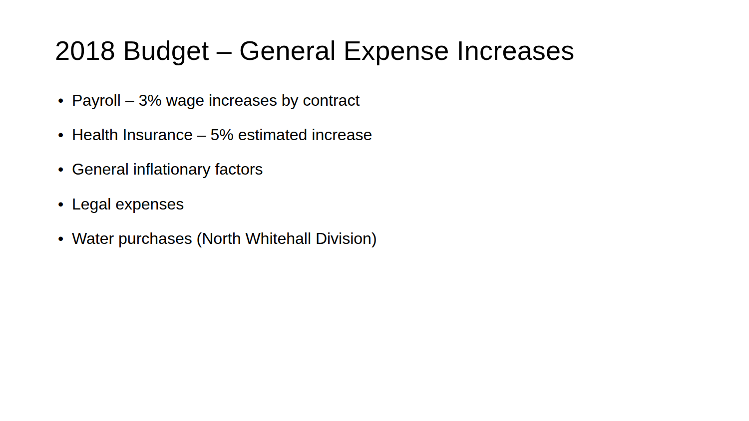2018 Budget – General Expense Increases
Payroll – 3% wage increases by contract
Health Insurance – 5% estimated increase
General inflationary factors
Legal expenses
Water purchases (North Whitehall Division)